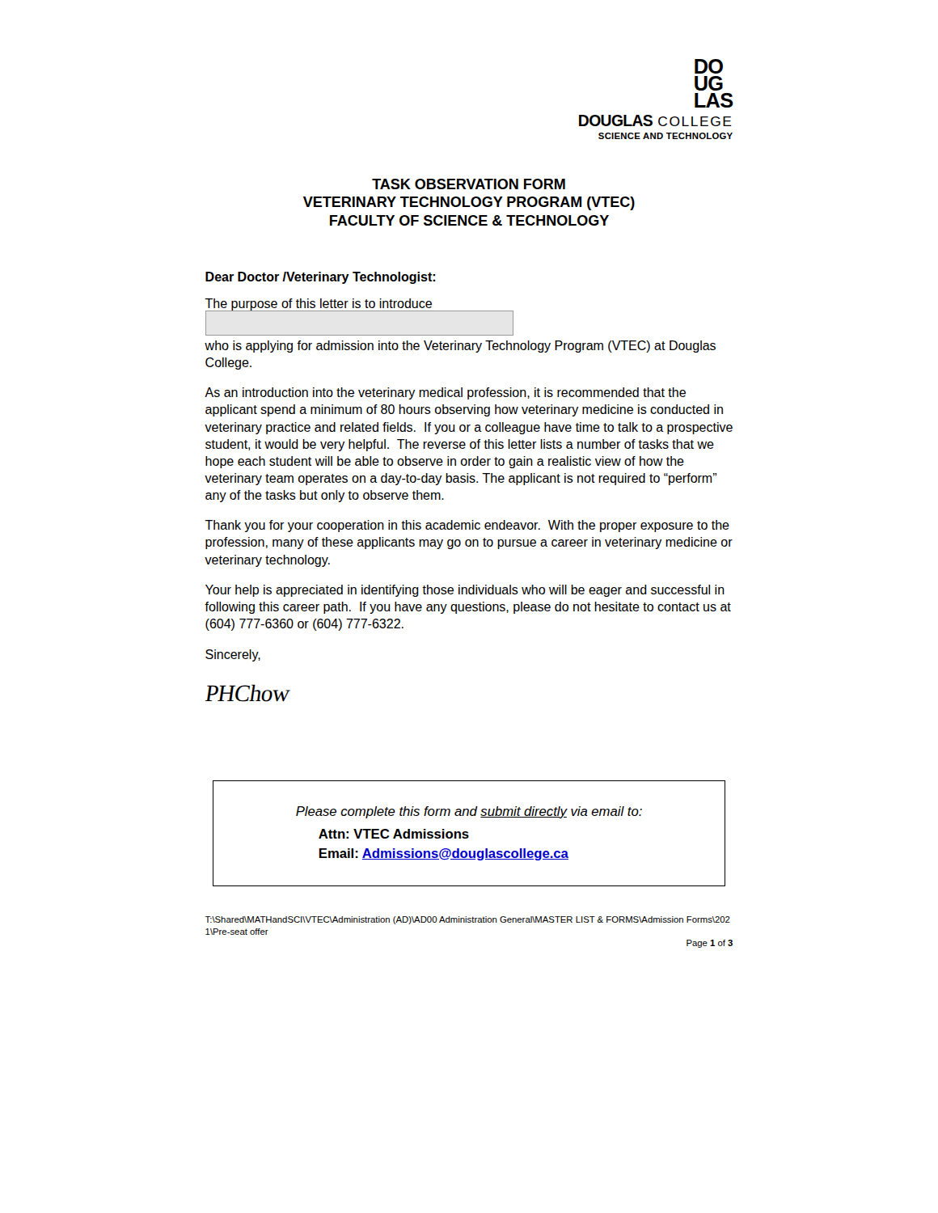DO UG LAS
DOUGLAS COLLEGE
SCIENCE AND TECHNOLOGY
TASK OBSERVATION FORM VETERINARY TECHNOLOGY PROGRAM (VTEC) FACULTY OF SCIENCE & TECHNOLOGY
Dear Doctor /Veterinary Technologist:
The purpose of this letter is to introduce
who is applying for admission into the Veterinary Technology Program (VTEC) at Douglas College.
As an introduction into the veterinary medical profession, it is recommended that the applicant spend a minimum of 80 hours observing how veterinary medicine is conducted in veterinary practice and related fields. If you or a colleague have time to talk to a prospective student, it would be very helpful. The reverse of this letter lists a number of tasks that we hope each student will be able to observe in order to gain a realistic view of how the veterinary team operates on a day-to-day basis. The applicant is not required to “perform” any of the tasks but only to observe them.
Thank you for your cooperation in this academic endeavor. With the proper exposure to the profession, many of these applicants may go on to pursue a career in veterinary medicine or veterinary technology.
Your help is appreciated in identifying those individuals who will be eager and successful in following this career path. If you have any questions, please do not hesitate to contact us at (604) 777-6360 or (604) 777-6322.
Sincerely,
PHChow
Please complete this form and submit directly via email to:
Attn: VTEC Admissions
Email: Admissions@douglascollege.ca
T:\Shared\MATHandSCI\VTEC\Administration (AD)\AD00 Administration General\MASTER LIST & FORMS\Admission Forms\2021\Pre-seat offer
Page 1 of 3